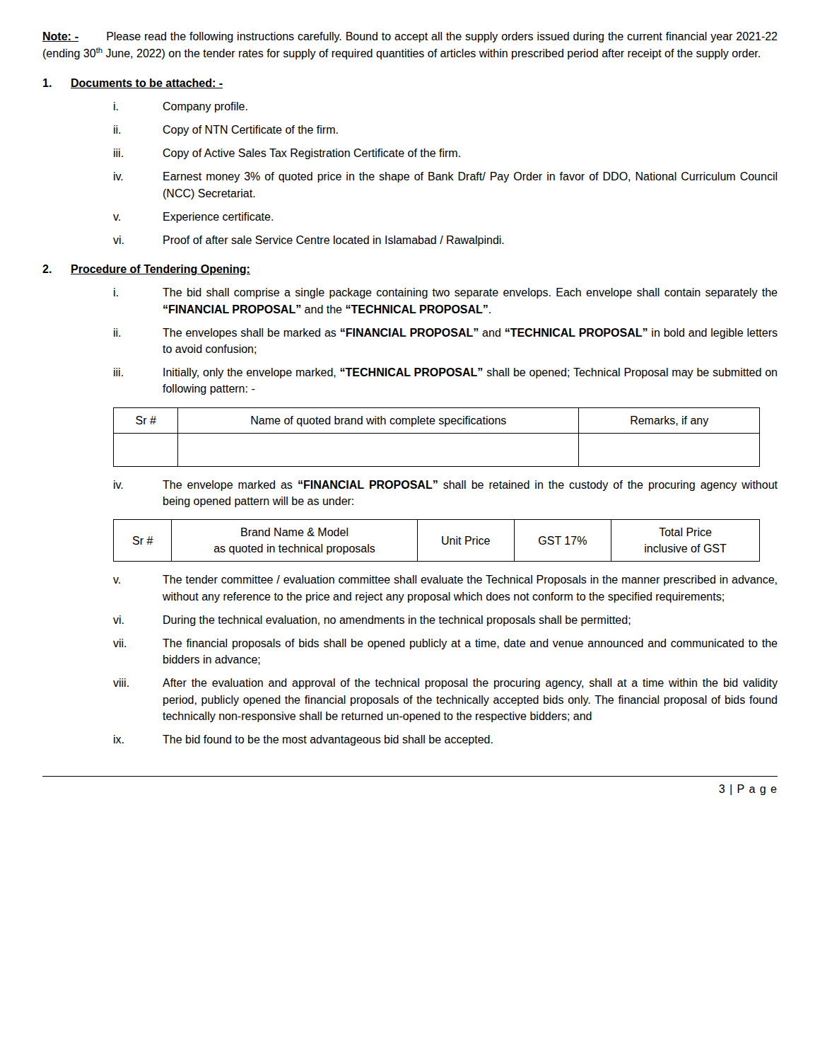Note: - Please read the following instructions carefully. Bound to accept all the supply orders issued during the current financial year 2021-22 (ending 30th June, 2022) on the tender rates for supply of required quantities of articles within prescribed period after receipt of the supply order.
1. Documents to be attached: -
i. Company profile.
ii. Copy of NTN Certificate of the firm.
iii. Copy of Active Sales Tax Registration Certificate of the firm.
iv. Earnest money 3% of quoted price in the shape of Bank Draft/ Pay Order in favor of DDO, National Curriculum Council (NCC) Secretariat.
v. Experience certificate.
vi. Proof of after sale Service Centre located in Islamabad / Rawalpindi.
2. Procedure of Tendering Opening:
i. The bid shall comprise a single package containing two separate envelops. Each envelope shall contain separately the “FINANCIAL PROPOSAL” and the “TECHNICAL PROPOSAL”.
ii. The envelopes shall be marked as “FINANCIAL PROPOSAL” and “TECHNICAL PROPOSAL” in bold and legible letters to avoid confusion;
iii. Initially, only the envelope marked, “TECHNICAL PROPOSAL” shall be opened; Technical Proposal may be submitted on following pattern: -
| Sr # | Name of quoted brand with complete specifications | Remarks, if any |
iv. The envelope marked as “FINANCIAL PROPOSAL” shall be retained in the custody of the procuring agency without being opened pattern will be as under:
| Sr # | Brand Name & Model as quoted in technical proposals | Unit Price | GST 17% | Total Price inclusive of GST |
v. The tender committee / evaluation committee shall evaluate the Technical Proposals in the manner prescribed in advance, without any reference to the price and reject any proposal which does not conform to the specified requirements;
vi. During the technical evaluation, no amendments in the technical proposals shall be permitted;
vii. The financial proposals of bids shall be opened publicly at a time, date and venue announced and communicated to the bidders in advance;
viii. After the evaluation and approval of the technical proposal the procuring agency, shall at a time within the bid validity period, publicly opened the financial proposals of the technically accepted bids only. The financial proposal of bids found technically non-responsive shall be returned un-opened to the respective bidders; and
ix. The bid found to be the most advantageous bid shall be accepted.
3 | P a g e